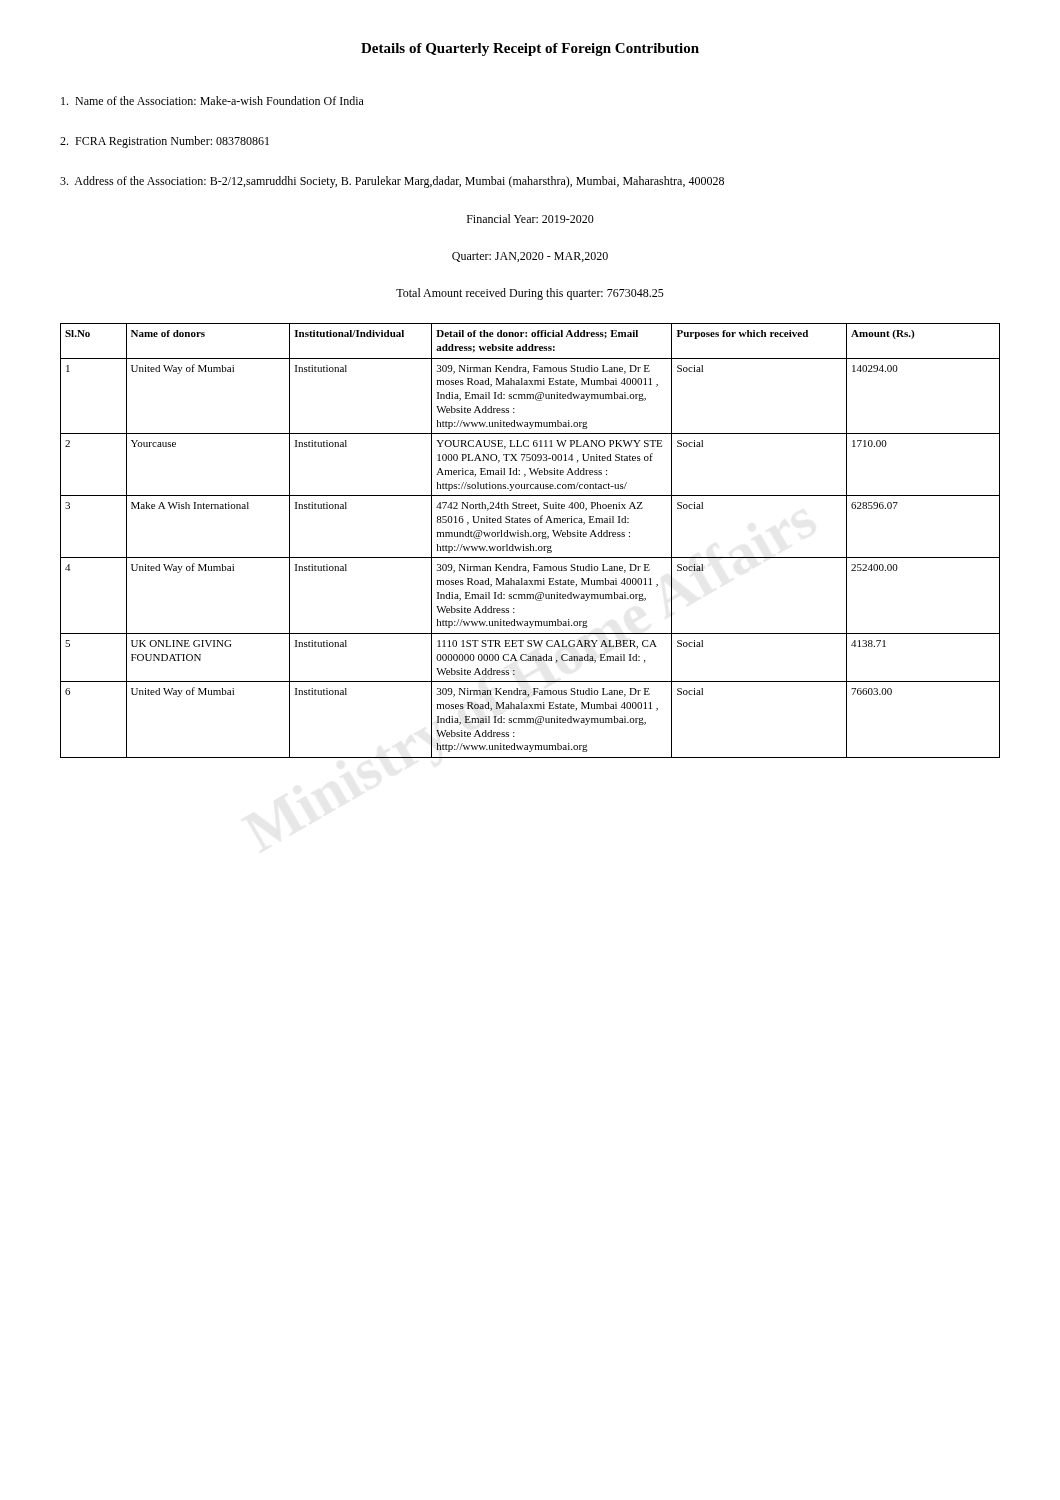Ministry of Home Affairs
Details of Quarterly Receipt of Foreign Contribution
1. Name of the Association: Make-a-wish Foundation Of India
2. FCRA Registration Number: 083780861
3. Address of the Association: B-2/12,samruddhi Society, B. Parulekar Marg,dadar, Mumbai (maharsthra), Mumbai, Maharashtra, 400028
Financial Year: 2019-2020
Quarter: JAN,2020 - MAR,2020
Total Amount received During this quarter: 7673048.25
| Sl.No | Name of donors | Institutional/Individual | Detail of the donor: official Address; Email address; website address: | Purposes for which received | Amount (Rs.) |
| --- | --- | --- | --- | --- | --- |
| 1 | United Way of Mumbai | Institutional | 309, Nirman Kendra, Famous Studio Lane, Dr E moses Road, Mahalaxmi Estate, Mumbai 400011 , India, Email Id: scmm@unitedwaymumbai.org, Website Address : http://www.unitedwaymumbai.org | Social | 140294.00 |
| 2 | Yourcause | Institutional | YOURCAUSE, LLC 6111 W PLANO PKWY STE 1000 PLANO, TX 75093-0014 , United States of America, Email Id: , Website Address : https://solutions.yourcause.com/contact-us/ | Social | 1710.00 |
| 3 | Make A Wish International | Institutional | 4742 North,24th Street, Suite 400, Phoenix AZ 85016 , United States of America, Email Id: mmundt@worldwish.org, Website Address : http://www.worldwish.org | Social | 628596.07 |
| 4 | United Way of Mumbai | Institutional | 309, Nirman Kendra, Famous Studio Lane, Dr E moses Road, Mahalaxmi Estate, Mumbai 400011 , India, Email Id: scmm@unitedwaymumbai.org, Website Address : http://www.unitedwaymumbai.org | Social | 252400.00 |
| 5 | UK ONLINE GIVING FOUNDATION | Institutional | 1110 1ST STR EET SW CALGARY ALBER, CA 0000000 0000 CA Canada , Canada, Email Id: , Website Address : | Social | 4138.71 |
| 6 | United Way of Mumbai | Institutional | 309, Nirman Kendra, Famous Studio Lane, Dr E moses Road, Mahalaxmi Estate, Mumbai 400011 , India, Email Id: scmm@unitedwaymumbai.org, Website Address : http://www.unitedwaymumbai.org | Social | 76603.00 |